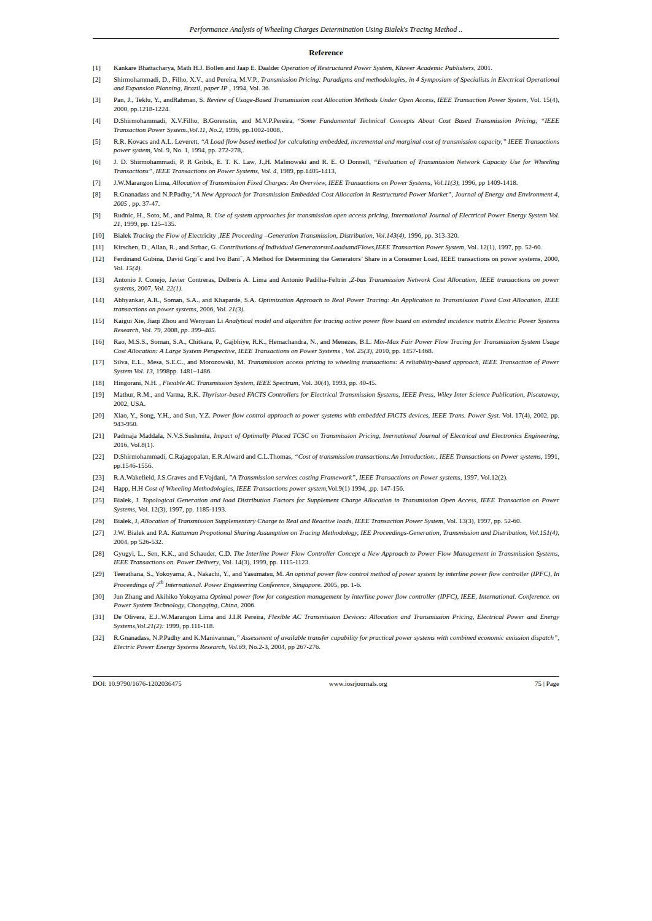Performance Analysis of Wheeling Charges Determination Using Bialek's Tracing Method ..
Reference
[1] Kankare Bhattacharya, Math H.J. Bollen and Jaap E. Daalder Operation of Restructured Power System, Kluwer Academic Publishers, 2001.
[2] Shirmohammadi, D., Filho, X.V., and Pereira, M.V.P., Transmission Pricing: Paradigms and methodologies, in 4 Symposium of Specialists in Electrical Operational and Expansion Planning, Brazil, paper IP , 1994, Vol. 36.
[3] Pan, J., Teklu, Y., andRahman, S. Review of Usage-Based Transmission cost Allocation Methods Under Open Access, IEEE Transaction Power System, Vol. 15(4), 2000, pp.1218-1224.
[4] D.Shirmohammadi, X.V.Filho, B.Gorenstin, and M.V.P.Pereira, “Some Fundamental Technical Concepts About Cost Based Transmission Pricing, “IEEE Transaction Power System.,Vol.11, No.2, 1996, pp.1002-1008,.
[5] R.R. Kovacs and A.L. Leverett, “A Load flow based method for calculating embedded, incremental and marginal cost of transmission capacity,” IEEE Transactions power system, Vol. 9, No. 1, 1994, pp. 272-278,.
[6] J. D. Shirmohammadi, P. R Gribik, E. T. K. Law, J.,H. Malinowski and R. E. O Donnell, “Evaluation of Transmission Network Capacity Use for Wheeling Transactions”, IEEE Transactions on Power Systems, Vol. 4, 1989, pp.1405-1413,
[7] J.W.Marangon Lima, Allocation of Transmission Fixed Charges: An Overview, IEEE Transactions on Power Systems, Vol.11(3), 1996, pp 1409-1418.
[8] R.Gnanadass and N.P.Padhy,”A New Approach for Transmission Embedded Cost Allocation in Restructured Power Market”, Journal of Energy and Environment 4, 2005 , pp. 37-47.
[9] Rudnic, H., Soto, M., and Palma, R. Use of system approaches for transmission open access pricing, International Journal of Electrical Power Energy System Vol. 21, 1999, pp. 125–135.
[10] Bialek Tracing the Flow of Electricity ,IEE Proceeding –Generation Transmission, Distribution, Vol.143(4), 1996, pp. 313-320.
[11] Kirschen, D., Allan, R., and Strbac, G. Contributions of Individual GeneratorstoLoadsandFlows,IEEE Transaction Power System, Vol. 12(1), 1997, pp. 52-60.
[12] Ferdinand Gubina, David Grgiˇc and Ivo Baniˇ, A Method for Determining the Generators’ Share in a Consumer Load, IEEE transactions on power systems, 2000, Vol. 15(4).
[13] Antonio J. Conejo, Javier Contreras, Delberis A. Lima and Antonio Padilha-Feltrin ,Z-bus Transmission Network Cost Allocation, IEEE transactions on power systems, 2007, Vol. 22(1).
[14] Abhyankar, A.R., Soman, S.A., and Khaparde, S.A. Optimization Approach to Real Power Tracing: An Application to Transmission Fixed Cost Allocation, IEEE transactions on power systems, 2006, Vol. 21(3).
[15] Kaigui Xie, Jiaqi Zhou and Wenyuan Li Analytical model and algorithm for tracing active power flow based on extended incidence matrix Electric Power Systems Research, Vol. 79, 2008, pp. 399–405.
[16] Rao, M.S.S., Soman, S.A., Chitkara, P., Gajbhiye, R.K., Hemachandra, N., and Menezes, B.L. Min-Max Fair Power Flow Tracing for Transmission System Usage Cost Allocation: A Large System Perspective, IEEE Transactions on Power Systems , Vol. 25(3), 2010, pp. 1457-1468.
[17] Silva, E.L., Mesa, S.E.C., and Morozowski, M. Transmission access pricing to wheeling transactions: A reliability-based approach, IEEE Transaction of Power System Vol. 13, 1998pp. 1481–1486.
[18] Hingorani, N.H. , Flexible AC Transmission System, IEEE Spectrum, Vol. 30(4), 1993, pp. 40-45.
[19] Mathur, R.M., and Varma, R.K. Thyristor-based FACTS Controllers for Electrical Transmission Systems, IEEE Press, Wiley Inter Science Publication, Piscataway, 2002, USA.
[20] Xiao, Y., Song, Y.H., and Sun, Y.Z. Power flow control approach to power systems with embedded FACTS devices, IEEE Trans. Power Syst. Vol. 17(4), 2002, pp. 943-950.
[21] Padmaja Maddala, N.V.S.Sushmita, Impact of Optimally Placed TCSC on Transmission Pricing, Inernational Journal of Electrical and Electronics Engineering, 2016, Vol.8(1).
[22] D.Shirmohammadi, C.Rajagopalan, E.R.Alward and C.L.Thomas, “Cost of transmission transactions:An Introduction:, IEEE Transactions on Power systems, 1991, pp.1546-1556.
[23] R.A.Wakefield, J.S.Graves and F.Vojdani, ”A Transmission services costing Framework”, IEEE Transactions on Power systems, 1997, Vol.12(2).
[24] Happ, H.H Cost of Wheeling Methodologies, IEEE Transactions power system, Vol.9(1) 1994, ,pp. 147-156.
[25] Bialek, J. Topological Generation and load Distribution Factors for Supplement Charge Allocation in Transmission Open Access, IEEE Transaction on Power Systems, Vol. 12(3), 1997, pp. 1185-1193.
[26] Bialek, J, Allocation of Transmission Supplementary Charge to Real and Reactive loads, IEEE Transaction Power System, Vol. 13(3), 1997, pp. 52-60.
[27] J.W. Bialek and P.A. Kattuman Propotional Sharing Assumption on Tracing Methodology, IEE Proceedings-Generation, Transmission and Distribution, Vol.151(4), 2004, pp 526-532.
[28] Gyugyi, L., Sen, K.K., and Schauder, C.D. The Interline Power Flow Controller Concept a New Approach to Power Flow Management in Transmission Systems, IEEE Transactions on. Power Delivery, Vol. 14(3), 1999, pp. 1115-1123.
[29] Teerathana, S., Yokoyama, A., Nakachi, Y., and Yasumatsu, M. An optimal power flow control method of power system by interline power flow controller (IPFC), In Proceedings of 7th International. Power Engineering Conference, Singapore. 2005, pp. 1-6.
[30] Jun Zhang and Akihiko Yokoyama Optimal power flow for congestion management by interline power flow controller (IPFC), IEEE, International. Conference. on Power System Technology, Chongqing, China, 2006.
[31] De Olivera, E.J..W.Marangon Lima and J.I.R Pereira, Flexible AC Transmission Devices: Allocation and Transmission Pricing, Electrical Power and Energy Systems,Vol.21(2): 1999, pp.111-118.
[32] R.Gnanadass, N.P.Padhy and K.Manivannan,” Assessment of available transfer capability for practical power systems with combined economic emission dispatch”, Electric Power Energy Systems Research, Vol.69, No.2-3, 2004, pp 267-276.
DOI: 10.9790/1676-1202036475
www.iosrjournals.org
75 | Page